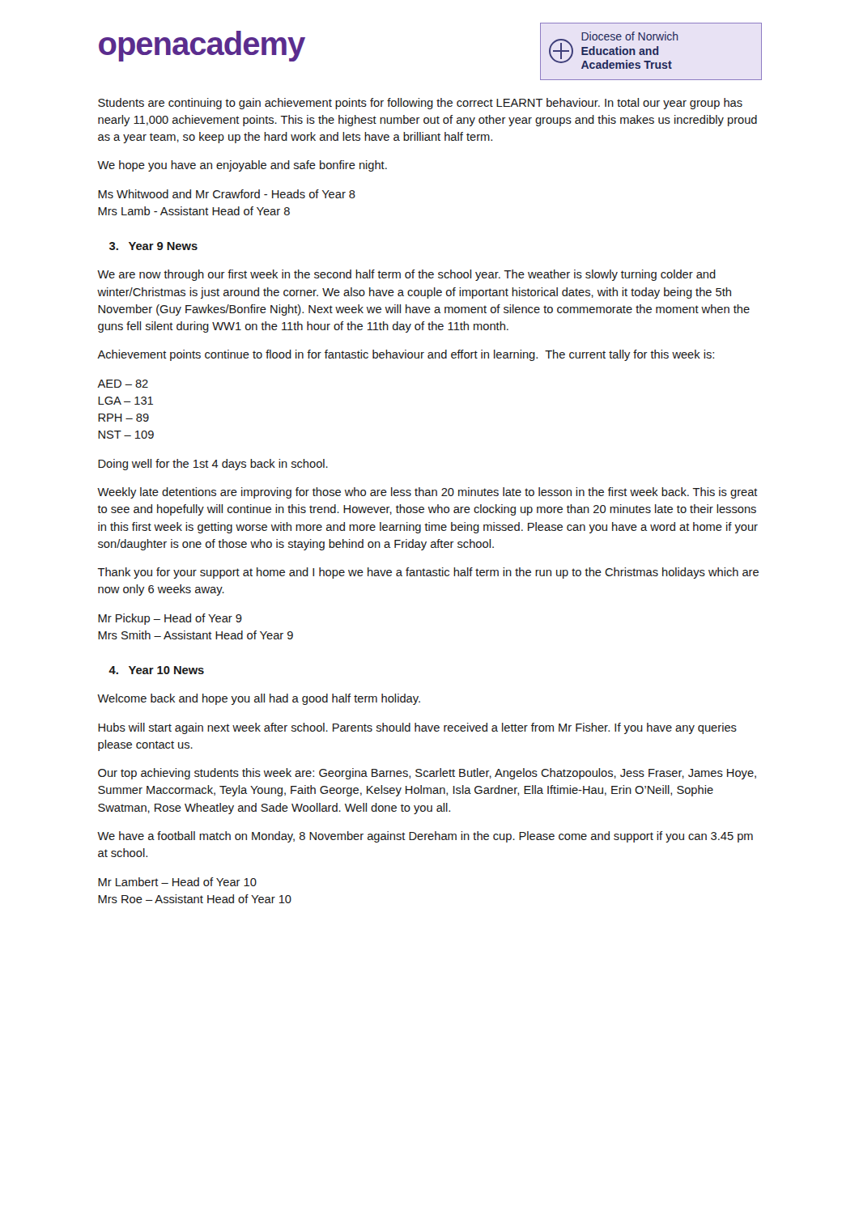openacademy
Diocese of Norwich
Education and
Academies Trust
Students are continuing to gain achievement points for following the correct LEARNT behaviour. In total our year group has nearly 11,000 achievement points. This is the highest number out of any other year groups and this makes us incredibly proud as a year team, so keep up the hard work and lets have a brilliant half term.
We hope you have an enjoyable and safe bonfire night.
Ms Whitwood and Mr Crawford - Heads of Year 8 Mrs Lamb - Assistant Head of Year 8
3. Year 9 News
We are now through our first week in the second half term of the school year. The weather is slowly turning colder and winter/Christmas is just around the corner. We also have a couple of important historical dates, with it today being the 5th November (Guy Fawkes/Bonfire Night). Next week we will have a moment of silence to commemorate the moment when the guns fell silent during WW1 on the 11th hour of the 11th day of the 11th month.
Achievement points continue to flood in for fantastic behaviour and effort in learning. The current tally for this week is:
AED – 82 LGA – 131 RPH – 89 NST – 109
Doing well for the 1st 4 days back in school.
Weekly late detentions are improving for those who are less than 20 minutes late to lesson in the first week back. This is great to see and hopefully will continue in this trend. However, those who are clocking up more than 20 minutes late to their lessons in this first week is getting worse with more and more learning time being missed. Please can you have a word at home if your son/daughter is one of those who is staying behind on a Friday after school.
Thank you for your support at home and I hope we have a fantastic half term in the run up to the Christmas holidays which are now only 6 weeks away.
Mr Pickup – Head of Year 9 Mrs Smith – Assistant Head of Year 9
4. Year 10 News
Welcome back and hope you all had a good half term holiday.
Hubs will start again next week after school. Parents should have received a letter from Mr Fisher. If you have any queries please contact us.
Our top achieving students this week are: Georgina Barnes, Scarlett Butler, Angelos Chatzopoulos, Jess Fraser, James Hoye, Summer Maccormack, Teyla Young, Faith George, Kelsey Holman, Isla Gardner, Ella Iftimie-Hau, Erin O’Neill, Sophie Swatman, Rose Wheatley and Sade Woollard. Well done to you all.
We have a football match on Monday, 8 November against Dereham in the cup. Please come and support if you can 3.45 pm at school.
Mr Lambert – Head of Year 10 Mrs Roe – Assistant Head of Year 10